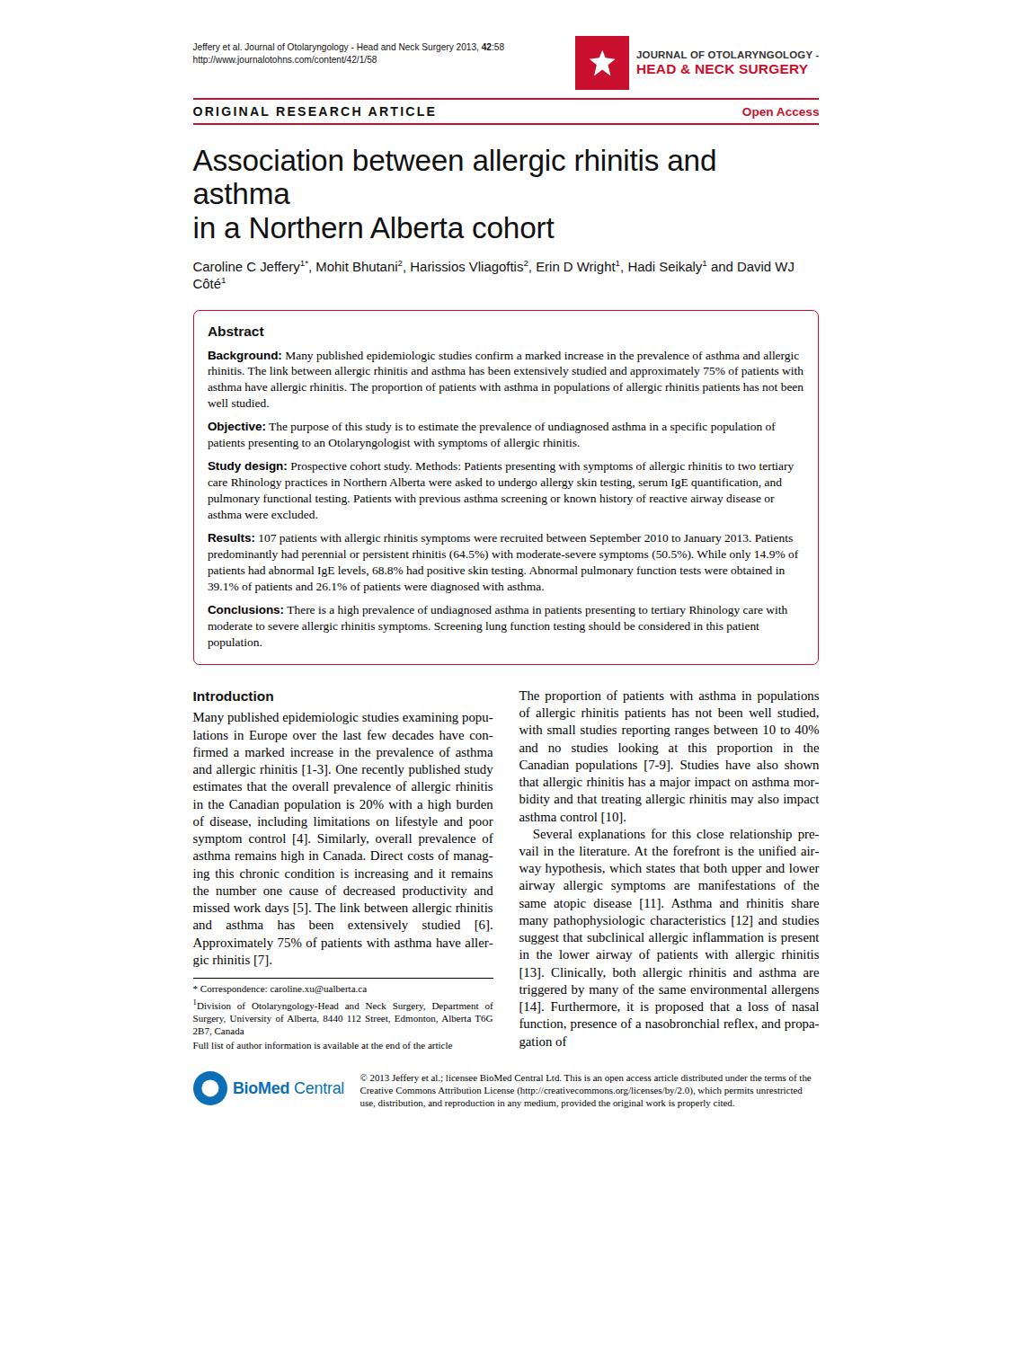Jeffery et al. Journal of Otolaryngology - Head and Neck Surgery 2013, 42:58
http://www.journalotohns.com/content/42/1/58
JOURNAL OF OTOLARYNGOLOGY -
HEAD & NECK SURGERY
ORIGINAL RESEARCH ARTICLE
Open Access
Association between allergic rhinitis and asthma
in a Northern Alberta cohort
Caroline C Jeffery1*, Mohit Bhutani2, Harissios Vliagoftis2, Erin D Wright1, Hadi Seikaly1 and David WJ Côté1
Abstract
Background: Many published epidemiologic studies confirm a marked increase in the prevalence of asthma and allergic rhinitis. The link between allergic rhinitis and asthma has been extensively studied and approximately 75% of patients with asthma have allergic rhinitis. The proportion of patients with asthma in populations of allergic rhinitis patients has not been well studied.
Objective: The purpose of this study is to estimate the prevalence of undiagnosed asthma in a specific population of patients presenting to an Otolaryngologist with symptoms of allergic rhinitis.
Study design: Prospective cohort study. Methods: Patients presenting with symptoms of allergic rhinitis to two tertiary care Rhinology practices in Northern Alberta were asked to undergo allergy skin testing, serum IgE quantification, and pulmonary functional testing. Patients with previous asthma screening or known history of reactive airway disease or asthma were excluded.
Results: 107 patients with allergic rhinitis symptoms were recruited between September 2010 to January 2013. Patients predominantly had perennial or persistent rhinitis (64.5%) with moderate-severe symptoms (50.5%). While only 14.9% of patients had abnormal IgE levels, 68.8% had positive skin testing. Abnormal pulmonary function tests were obtained in 39.1% of patients and 26.1% of patients were diagnosed with asthma.
Conclusions: There is a high prevalence of undiagnosed asthma in patients presenting to tertiary Rhinology care with moderate to severe allergic rhinitis symptoms. Screening lung function testing should be considered in this patient population.
Introduction
Many published epidemiologic studies examining populations in Europe over the last few decades have confirmed a marked increase in the prevalence of asthma and allergic rhinitis [1-3]. One recently published study estimates that the overall prevalence of allergic rhinitis in the Canadian population is 20% with a high burden of disease, including limitations on lifestyle and poor symptom control [4]. Similarly, overall prevalence of asthma remains high in Canada. Direct costs of managing this chronic condition is increasing and it remains the number one cause of decreased productivity and missed work days [5]. The link between allergic rhinitis and asthma has been extensively studied [6]. Approximately 75% of patients with asthma have allergic rhinitis [7].
* Correspondence: caroline.xu@ualberta.ca
1Division of Otolaryngology-Head and Neck Surgery, Department of Surgery, University of Alberta, 8440 112 Street, Edmonton, Alberta T6G 2B7, Canada
Full list of author information is available at the end of the article
The proportion of patients with asthma in populations of allergic rhinitis patients has not been well studied, with small studies reporting ranges between 10 to 40% and no studies looking at this proportion in the Canadian populations [7-9]. Studies have also shown that allergic rhinitis has a major impact on asthma morbidity and that treating allergic rhinitis may also impact asthma control [10].
Several explanations for this close relationship prevail in the literature. At the forefront is the unified airway hypothesis, which states that both upper and lower airway allergic symptoms are manifestations of the same atopic disease [11]. Asthma and rhinitis share many pathophysiologic characteristics [12] and studies suggest that subclinical allergic inflammation is present in the lower airway of patients with allergic rhinitis [13]. Clinically, both allergic rhinitis and asthma are triggered by many of the same environmental allergens [14]. Furthermore, it is proposed that a loss of nasal function, presence of a nasobronchial reflex, and propagation of
BioMed Central
© 2013 Jeffery et al.; licensee BioMed Central Ltd. This is an open access article distributed under the terms of the Creative Commons Attribution License (http://creativecommons.org/licenses/by/2.0), which permits unrestricted use, distribution, and reproduction in any medium, provided the original work is properly cited.